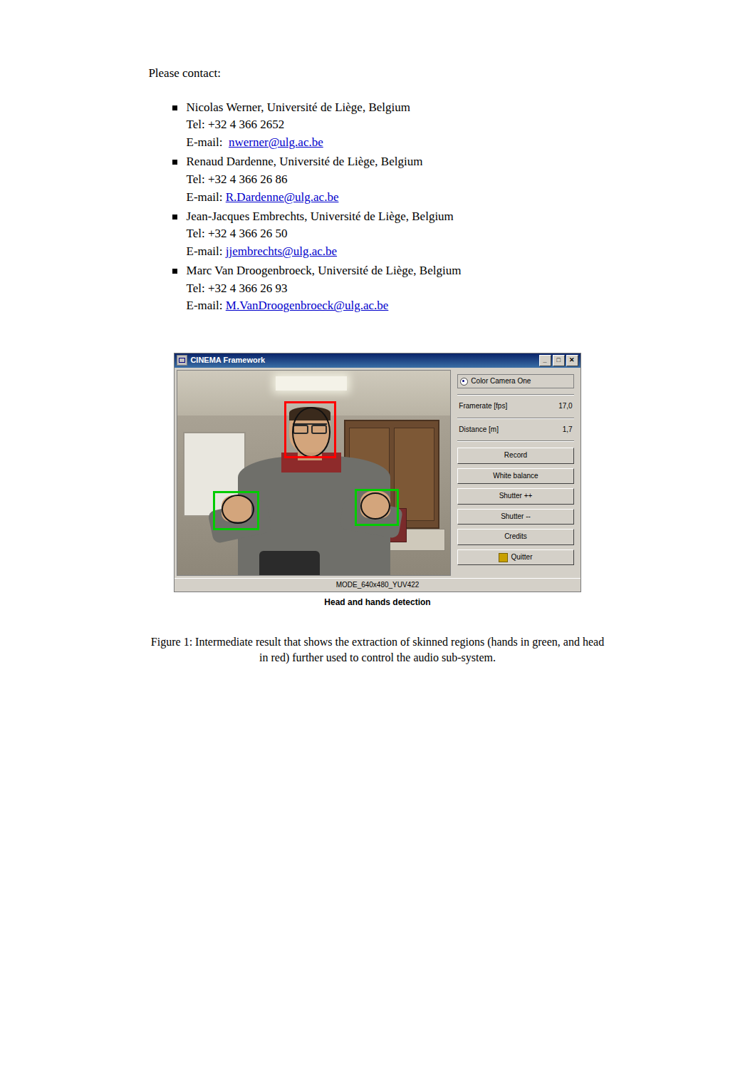Please contact:
Nicolas Werner, Université de Liège, Belgium Tel: +32 4 366 2652 E-mail: nwerner@ulg.ac.be
Renaud Dardenne, Université de Liège, Belgium Tel: +32 4 366 26 86 E-mail: R.Dardenne@ulg.ac.be
Jean-Jacques Embrechts, Université de Liège, Belgium Tel: +32 4 366 26 50 E-mail: jjembrechts@ulg.ac.be
Marc Van Droogenbroeck, Université de Liège, Belgium Tel: +32 4 366 26 93 E-mail: M.VanDroogenbroeck@ulg.ac.be
CINEMA Framework _ □ ✕
Color Camera One
Framerate [fps] 17,0
Distance [m] 1,7
Record
White balance
Shutter ++
Shutter --
Credits
Quitter
MODE_640x480_YUV422
Head and hands detection
Figure 1: Intermediate result that shows the extraction of skinned regions (hands in green, and head in red) further used to control the audio sub-system.